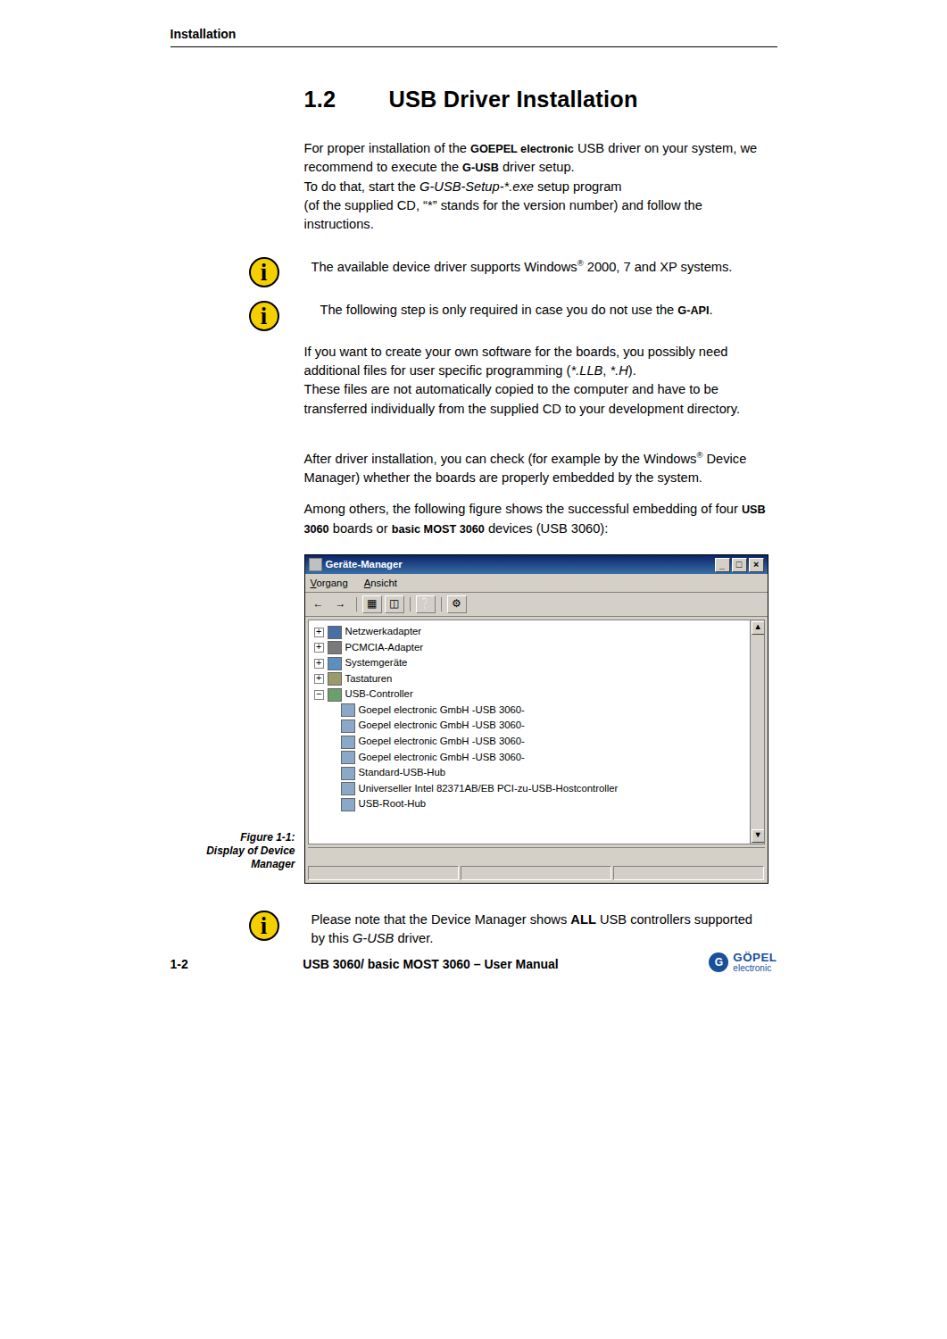Installation
1.2 USB Driver Installation
For proper installation of the GOEPEL electronic USB driver on your system, we recommend to execute the G-USB driver setup.
To do that, start the G-USB-Setup-*.exe setup program
(of the supplied CD, “*” stands for the version number) and follow the instructions.
i
The available device driver supports Windows® 2000, 7 and XP systems.
i
The following step is only required in case you do not use the G-API.
If you want to create your own software for the boards, you possibly need additional files for user specific programming (*.LLB, *.H).
These files are not automatically copied to the computer and have to be transferred individually from the supplied CD to your development directory.
After driver installation, you can check (for example by the Windows® Device Manager) whether the boards are properly embedded by the system.
Among others, the following figure shows the successful embedding of four USB 3060 boards or basic MOST 3060 devices (USB 3060):
Figure 1-1:
Display of Device Manager
Geräte-Manager
_□×
Vorgang Ansicht
← → ▦ ◫ ❔ ⚙
+ Netzwerkadapter
+ PCMCIA-Adapter
+ Systemgeräte
+ Tastaturen
− USB-Controller
Goepel electronic GmbH -USB 3060-
Goepel electronic GmbH -USB 3060-
Goepel electronic GmbH -USB 3060-
Goepel electronic GmbH -USB 3060-
Standard-USB-Hub
Universeller Intel 82371AB/EB PCI-zu-USB-Hostcontroller
USB-Root-Hub
▲
▼
i
Please note that the Device Manager shows ALL USB controllers supported by this G-USB driver.
1-2
USB 3060/ basic MOST 3060 – User Manual
G
GÖPEL
electronic